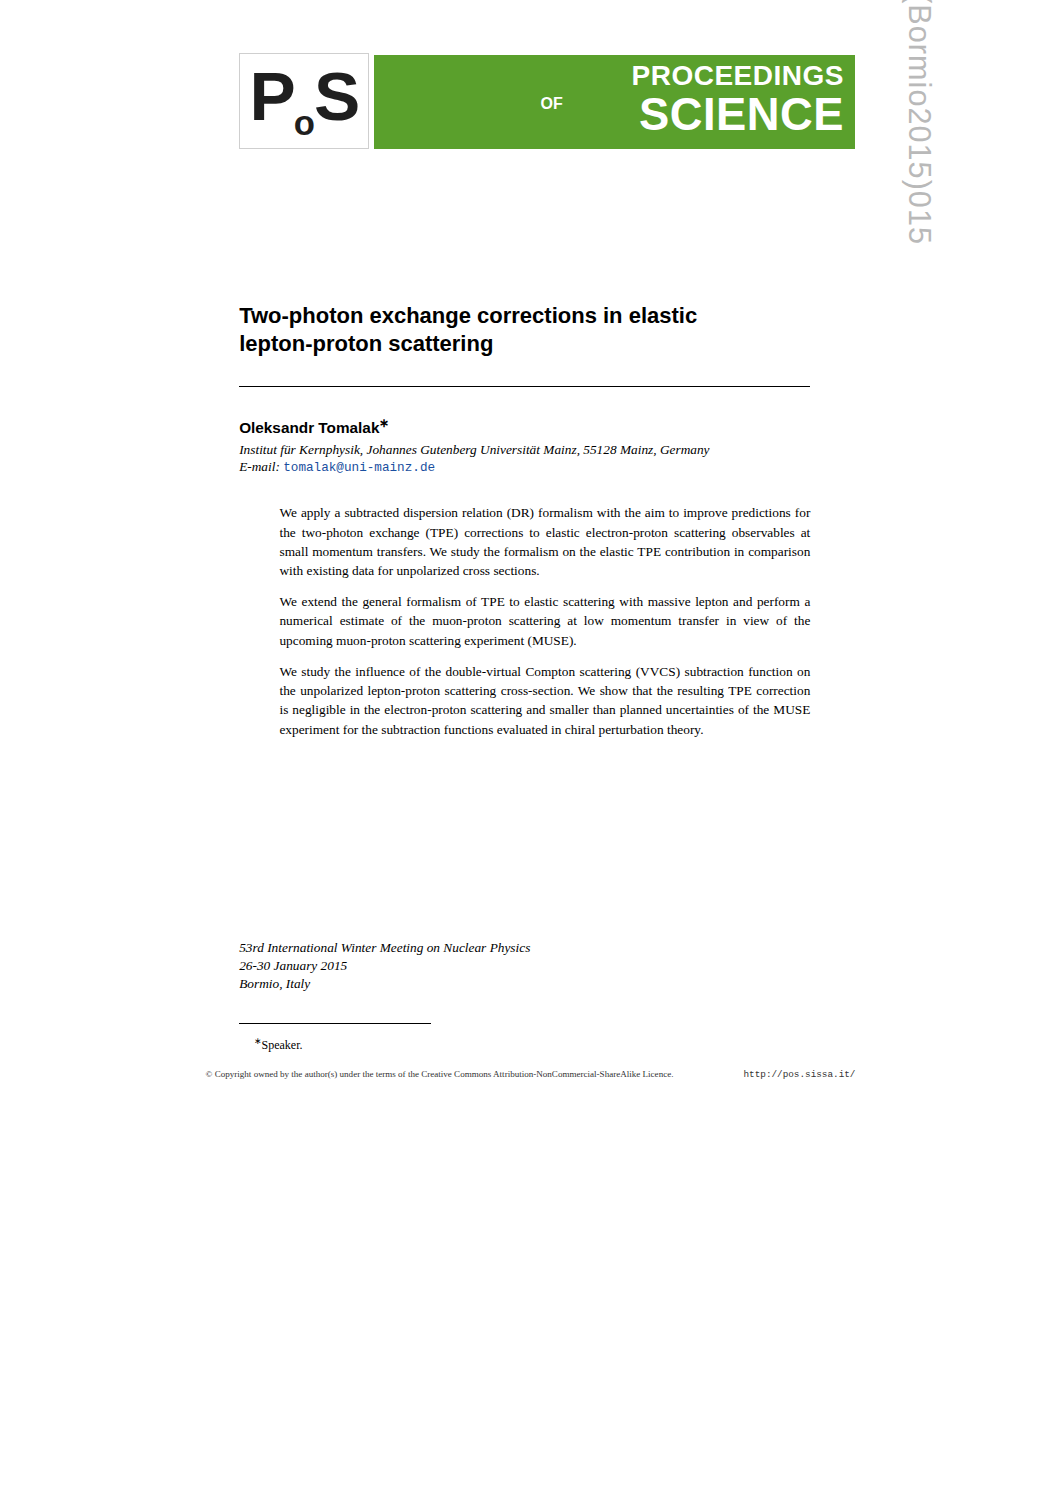Po S
PROCEEDINGS OF SCIENCE
PoS(Bormio2015)015
Two-photon exchange corrections in elastic
lepton-proton scattering
Oleksandr Tomalak∗
Institut für Kernphysik, Johannes Gutenberg Universität Mainz, 55128 Mainz, Germany
E-mail: tomalak@uni-mainz.de
We apply a subtracted dispersion relation (DR) formalism with the aim to improve predictions for the two-photon exchange (TPE) corrections to elastic electron-proton scattering observables at small momentum transfers. We study the formalism on the elastic TPE contribution in comparison with existing data for unpolarized cross sections.
We extend the general formalism of TPE to elastic scattering with massive lepton and perform a numerical estimate of the muon-proton scattering at low momentum transfer in view of the upcoming muon-proton scattering experiment (MUSE).
We study the influence of the double-virtual Compton scattering (VVCS) subtraction function on the unpolarized lepton-proton scattering cross-section. We show that the resulting TPE correction is negligible in the electron-proton scattering and smaller than planned uncertainties of the MUSE experiment for the subtraction functions evaluated in chiral perturbation theory.
53rd International Winter Meeting on Nuclear Physics
26-30 January 2015
Bormio, Italy
∗Speaker.
© Copyright owned by the author(s) under the terms of the Creative Commons Attribution-NonCommercial-ShareAlike Licence. http://pos.sissa.it/